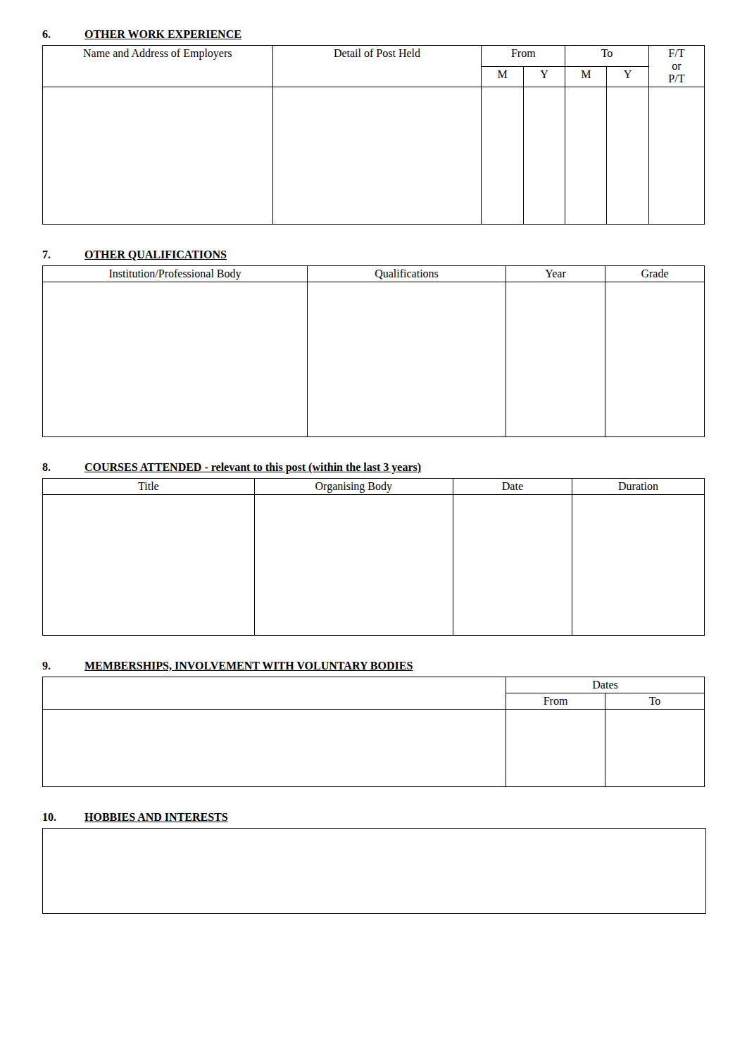6. Other Work Experience
| Name and Address of Employers | Detail of Post Held | From | To | F/T or P/T |
| --- | --- | --- | --- | --- |
| M | Y | M | Y |
7. Other Qualifications
| Institution/Professional Body | Qualifications | Year | Grade |
| --- | --- | --- | --- |
8. Courses Attended - relevant to this post (within the last 3 years)
| Title | Organising Body | Date | Duration |
| --- | --- | --- | --- |
9. Memberships, Involvement with Voluntary Bodies
| | Dates |
| --- | --- |
| From | To |
10. Hobbies and Interests